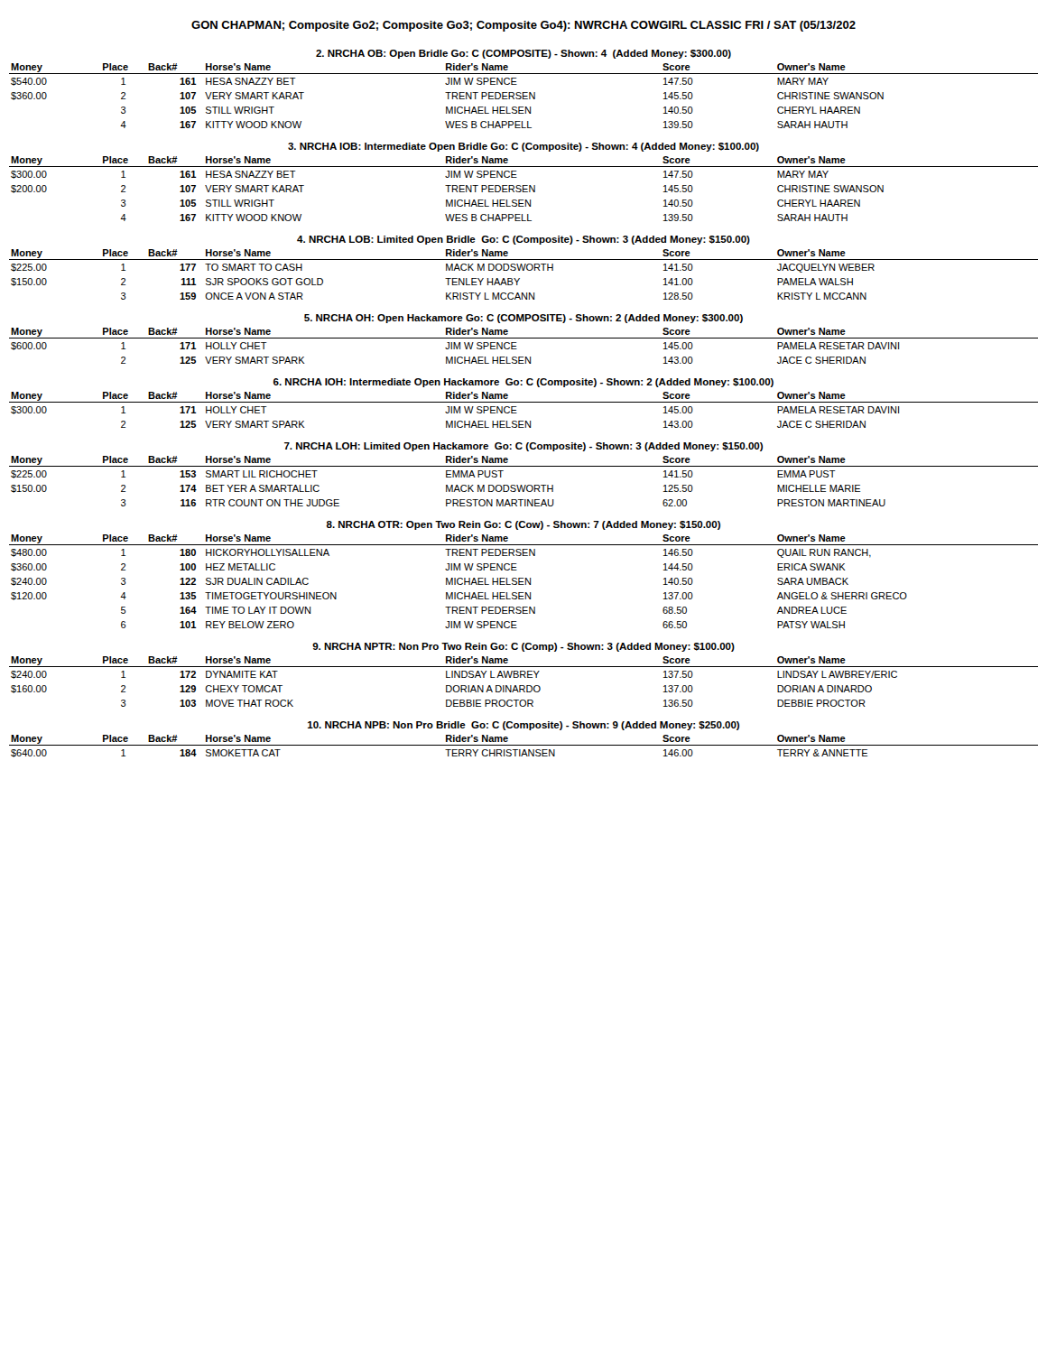GON CHAPMAN; Composite Go2; Composite Go3; Composite Go4): NWRCHA COWGIRL CLASSIC FRI / SAT (05/13/202
2. NRCHA OB: Open Bridle Go: C (COMPOSITE) - Shown: 4 (Added Money: $300.00)
| Money | Place | Back# | Horse's Name | Rider's Name | Score | Owner's Name |
| --- | --- | --- | --- | --- | --- | --- |
| $540.00 | 1 | 161 | HESA SNAZZY BET | JIM W SPENCE | 147.50 | MARY MAY |
| $360.00 | 2 | 107 | VERY SMART KARAT | TRENT PEDERSEN | 145.50 | CHRISTINE SWANSON |
| | 3 | 105 | STILL WRIGHT | MICHAEL HELSEN | 140.50 | CHERYL HAAREN |
| | 4 | 167 | KITTY WOOD KNOW | WES B CHAPPELL | 139.50 | SARAH HAUTH |
3. NRCHA IOB: Intermediate Open Bridle Go: C (Composite) - Shown: 4 (Added Money: $100.00)
| Money | Place | Back# | Horse's Name | Rider's Name | Score | Owner's Name |
| --- | --- | --- | --- | --- | --- | --- |
| $300.00 | 1 | 161 | HESA SNAZZY BET | JIM W SPENCE | 147.50 | MARY MAY |
| $200.00 | 2 | 107 | VERY SMART KARAT | TRENT PEDERSEN | 145.50 | CHRISTINE SWANSON |
| | 3 | 105 | STILL WRIGHT | MICHAEL HELSEN | 140.50 | CHERYL HAAREN |
| | 4 | 167 | KITTY WOOD KNOW | WES B CHAPPELL | 139.50 | SARAH HAUTH |
4. NRCHA LOB: Limited Open Bridle Go: C (Composite) - Shown: 3 (Added Money: $150.00)
| Money | Place | Back# | Horse's Name | Rider's Name | Score | Owner's Name |
| --- | --- | --- | --- | --- | --- | --- |
| $225.00 | 1 | 177 | TO SMART TO CASH | MACK M DODSWORTH | 141.50 | JACQUELYN WEBER |
| $150.00 | 2 | 111 | SJR SPOOKS GOT GOLD | TENLEY HAABY | 141.00 | PAMELA WALSH |
| | 3 | 159 | ONCE A VON A STAR | KRISTY L MCCANN | 128.50 | KRISTY L MCCANN |
5. NRCHA OH: Open Hackamore Go: C (COMPOSITE) - Shown: 2 (Added Money: $300.00)
| Money | Place | Back# | Horse's Name | Rider's Name | Score | Owner's Name |
| --- | --- | --- | --- | --- | --- | --- |
| $600.00 | 1 | 171 | HOLLY CHET | JIM W SPENCE | 145.00 | PAMELA RESETAR DAVINI |
| | 2 | 125 | VERY SMART SPARK | MICHAEL HELSEN | 143.00 | JACE C SHERIDAN |
6. NRCHA IOH: Intermediate Open Hackamore Go: C (Composite) - Shown: 2 (Added Money: $100.00)
| Money | Place | Back# | Horse's Name | Rider's Name | Score | Owner's Name |
| --- | --- | --- | --- | --- | --- | --- |
| $300.00 | 1 | 171 | HOLLY CHET | JIM W SPENCE | 145.00 | PAMELA RESETAR DAVINI |
| | 2 | 125 | VERY SMART SPARK | MICHAEL HELSEN | 143.00 | JACE C SHERIDAN |
7. NRCHA LOH: Limited Open Hackamore Go: C (Composite) - Shown: 3 (Added Money: $150.00)
| Money | Place | Back# | Horse's Name | Rider's Name | Score | Owner's Name |
| --- | --- | --- | --- | --- | --- | --- |
| $225.00 | 1 | 153 | SMART LIL RICHOCHET | EMMA PUST | 141.50 | EMMA PUST |
| $150.00 | 2 | 174 | BET YER A SMARTALLIC | MACK M DODSWORTH | 125.50 | MICHELLE MARIE |
| | 3 | 116 | RTR COUNT ON THE JUDGE | PRESTON MARTINEAU | 62.00 | PRESTON MARTINEAU |
8. NRCHA OTR: Open Two Rein Go: C (Cow) - Shown: 7 (Added Money: $150.00)
| Money | Place | Back# | Horse's Name | Rider's Name | Score | Owner's Name |
| --- | --- | --- | --- | --- | --- | --- |
| $480.00 | 1 | 180 | HICKORYHOLLYISALLENA | TRENT PEDERSEN | 146.50 | QUAIL RUN RANCH, |
| $360.00 | 2 | 100 | HEZ METALLIC | JIM W SPENCE | 144.50 | ERICA SWANK |
| $240.00 | 3 | 122 | SJR DUALIN CADILAC | MICHAEL HELSEN | 140.50 | SARA UMBACK |
| $120.00 | 4 | 135 | TIMETOGETYOURSHINEON | MICHAEL HELSEN | 137.00 | ANGELO & SHERRI GRECO |
| | 5 | 164 | TIME TO LAY IT DOWN | TRENT PEDERSEN | 68.50 | ANDREA LUCE |
| | 6 | 101 | REY BELOW ZERO | JIM W SPENCE | 66.50 | PATSY WALSH |
9. NRCHA NPTR: Non Pro Two Rein Go: C (Comp) - Shown: 3 (Added Money: $100.00)
| Money | Place | Back# | Horse's Name | Rider's Name | Score | Owner's Name |
| --- | --- | --- | --- | --- | --- | --- |
| $240.00 | 1 | 172 | DYNAMITE KAT | LINDSAY L AWBREY | 137.50 | LINDSAY L AWBREY/ERIC |
| $160.00 | 2 | 129 | CHEXY TOMCAT | DORIAN A DINARDO | 137.00 | DORIAN A DINARDO |
| | 3 | 103 | MOVE THAT ROCK | DEBBIE PROCTOR | 136.50 | DEBBIE PROCTOR |
10. NRCHA NPB: Non Pro Bridle Go: C (Composite) - Shown: 9 (Added Money: $250.00)
| Money | Place | Back# | Horse's Name | Rider's Name | Score | Owner's Name |
| --- | --- | --- | --- | --- | --- | --- |
| $640.00 | 1 | 184 | SMOKETTA CAT | TERRY CHRISTIANSEN | 146.00 | TERRY & ANNETTE |